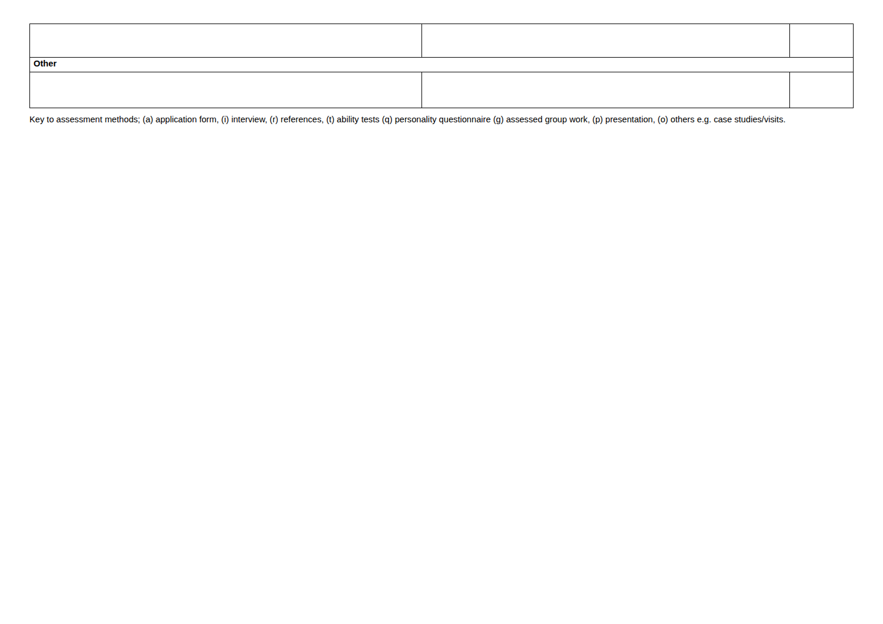| Other |
Key to assessment methods; (a) application form, (i) interview, (r) references, (t) ability tests (q) personality questionnaire (g) assessed group work, (p) presentation, (o) others e.g. case studies/visits.